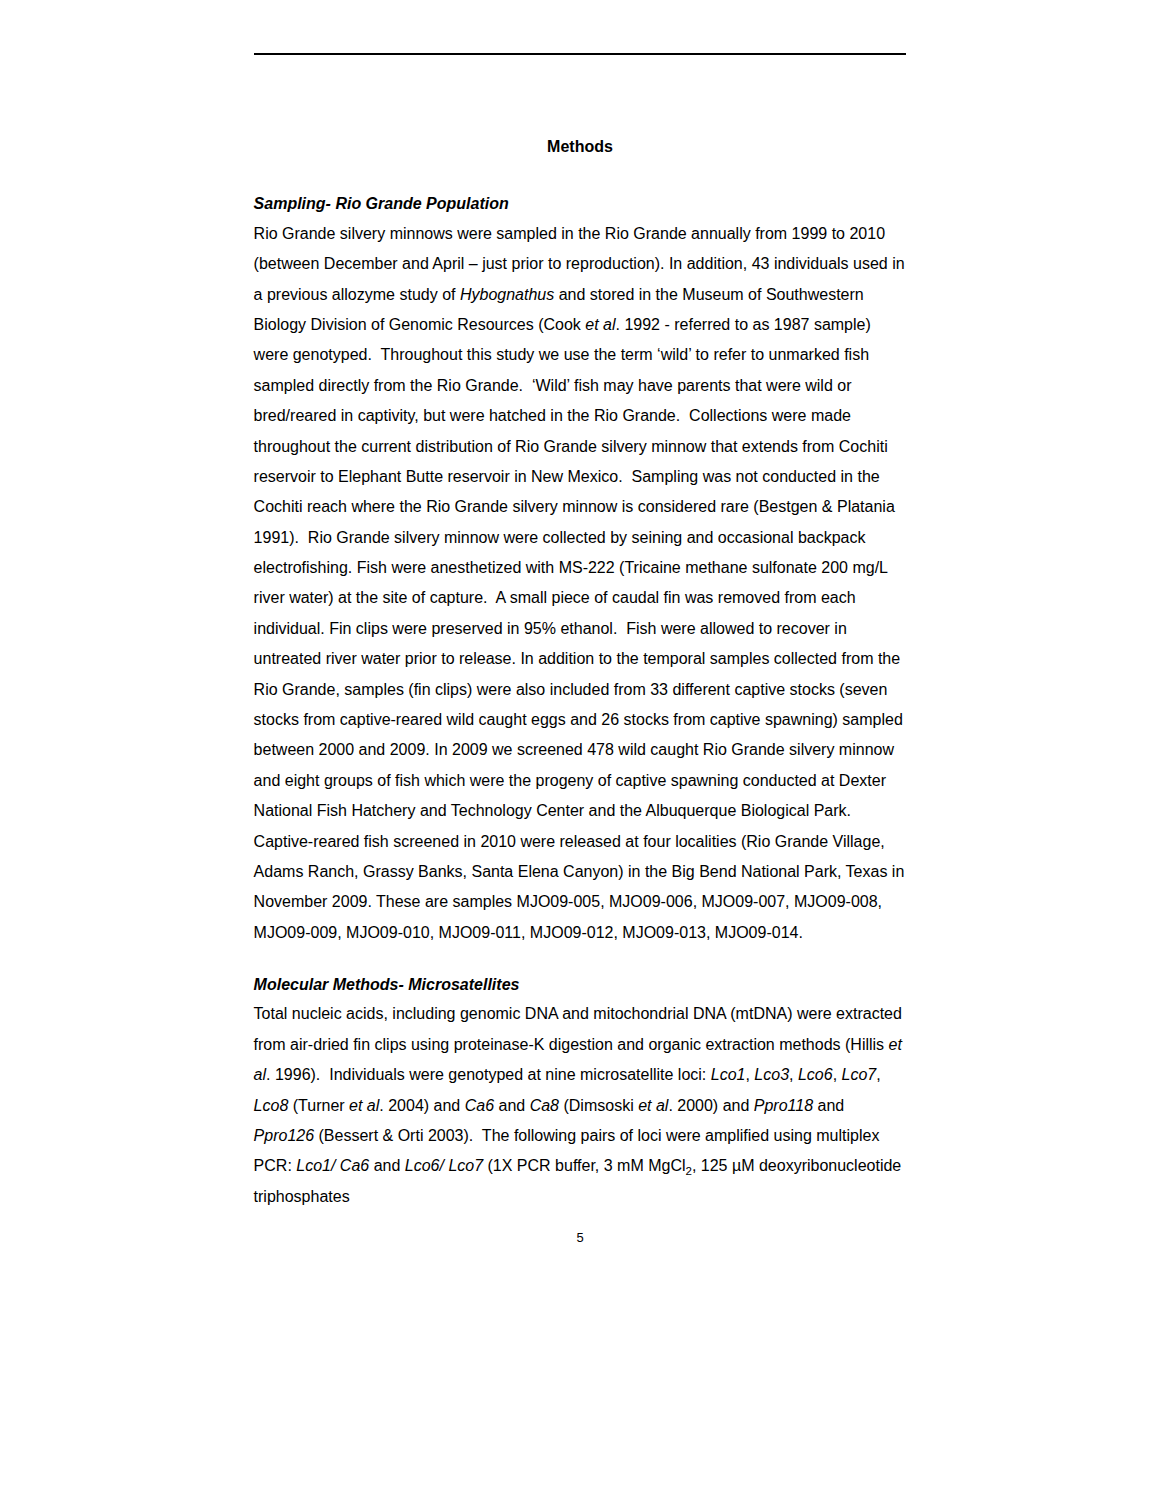Methods
Sampling- Rio Grande Population
Rio Grande silvery minnows were sampled in the Rio Grande annually from 1999 to 2010 (between December and April – just prior to reproduction). In addition, 43 individuals used in a previous allozyme study of Hybognathus and stored in the Museum of Southwestern Biology Division of Genomic Resources (Cook et al. 1992 - referred to as 1987 sample) were genotyped. Throughout this study we use the term ‘wild’ to refer to unmarked fish sampled directly from the Rio Grande. ‘Wild’ fish may have parents that were wild or bred/reared in captivity, but were hatched in the Rio Grande. Collections were made throughout the current distribution of Rio Grande silvery minnow that extends from Cochiti reservoir to Elephant Butte reservoir in New Mexico. Sampling was not conducted in the Cochiti reach where the Rio Grande silvery minnow is considered rare (Bestgen & Platania 1991). Rio Grande silvery minnow were collected by seining and occasional backpack electrofishing. Fish were anesthetized with MS-222 (Tricaine methane sulfonate 200 mg/L river water) at the site of capture. A small piece of caudal fin was removed from each individual. Fin clips were preserved in 95% ethanol. Fish were allowed to recover in untreated river water prior to release. In addition to the temporal samples collected from the Rio Grande, samples (fin clips) were also included from 33 different captive stocks (seven stocks from captive-reared wild caught eggs and 26 stocks from captive spawning) sampled between 2000 and 2009. In 2009 we screened 478 wild caught Rio Grande silvery minnow and eight groups of fish which were the progeny of captive spawning conducted at Dexter National Fish Hatchery and Technology Center and the Albuquerque Biological Park. Captive-reared fish screened in 2010 were released at four localities (Rio Grande Village, Adams Ranch, Grassy Banks, Santa Elena Canyon) in the Big Bend National Park, Texas in November 2009. These are samples MJO09-005, MJO09-006, MJO09-007, MJO09-008, MJO09-009, MJO09-010, MJO09-011, MJO09-012, MJO09-013, MJO09-014.
Molecular Methods- Microsatellites
Total nucleic acids, including genomic DNA and mitochondrial DNA (mtDNA) were extracted from air-dried fin clips using proteinase-K digestion and organic extraction methods (Hillis et al. 1996). Individuals were genotyped at nine microsatellite loci: Lco1, Lco3, Lco6, Lco7, Lco8 (Turner et al. 2004) and Ca6 and Ca8 (Dimsoski et al. 2000) and Ppro118 and Ppro126 (Bessert & Orti 2003). The following pairs of loci were amplified using multiplex PCR: Lco1/ Ca6 and Lco6/ Lco7 (1X PCR buffer, 3 mM MgCl2, 125 µM deoxyribonucleotide triphosphates
5